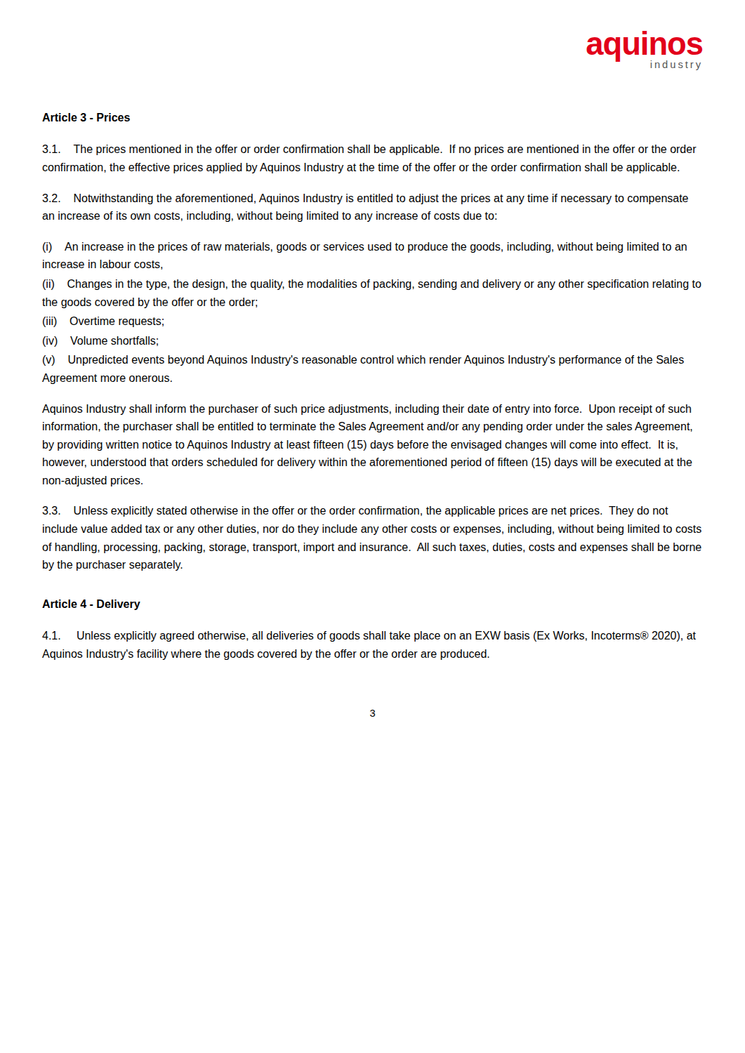aquinos
industry
Article 3 - Prices
3.1. The prices mentioned in the offer or order confirmation shall be applicable. If no prices are mentioned in the offer or the order confirmation, the effective prices applied by Aquinos Industry at the time of the offer or the order confirmation shall be applicable.
3.2. Notwithstanding the aforementioned, Aquinos Industry is entitled to adjust the prices at any time if necessary to compensate an increase of its own costs, including, without being limited to any increase of costs due to:
(i) An increase in the prices of raw materials, goods or services used to produce the goods, including, without being limited to an increase in labour costs,
(ii) Changes in the type, the design, the quality, the modalities of packing, sending and delivery or any other specification relating to the goods covered by the offer or the order;
(iii) Overtime requests;
(iv) Volume shortfalls;
(v) Unpredicted events beyond Aquinos Industry's reasonable control which render Aquinos Industry's performance of the Sales Agreement more onerous.
Aquinos Industry shall inform the purchaser of such price adjustments, including their date of entry into force. Upon receipt of such information, the purchaser shall be entitled to terminate the Sales Agreement and/or any pending order under the sales Agreement, by providing written notice to Aquinos Industry at least fifteen (15) days before the envisaged changes will come into effect. It is, however, understood that orders scheduled for delivery within the aforementioned period of fifteen (15) days will be executed at the non-adjusted prices.
3.3. Unless explicitly stated otherwise in the offer or the order confirmation, the applicable prices are net prices. They do not include value added tax or any other duties, nor do they include any other costs or expenses, including, without being limited to costs of handling, processing, packing, storage, transport, import and insurance. All such taxes, duties, costs and expenses shall be borne by the purchaser separately.
Article 4 - Delivery
4.1. Unless explicitly agreed otherwise, all deliveries of goods shall take place on an EXW basis (Ex Works, Incoterms® 2020), at Aquinos Industry's facility where the goods covered by the offer or the order are produced.
3